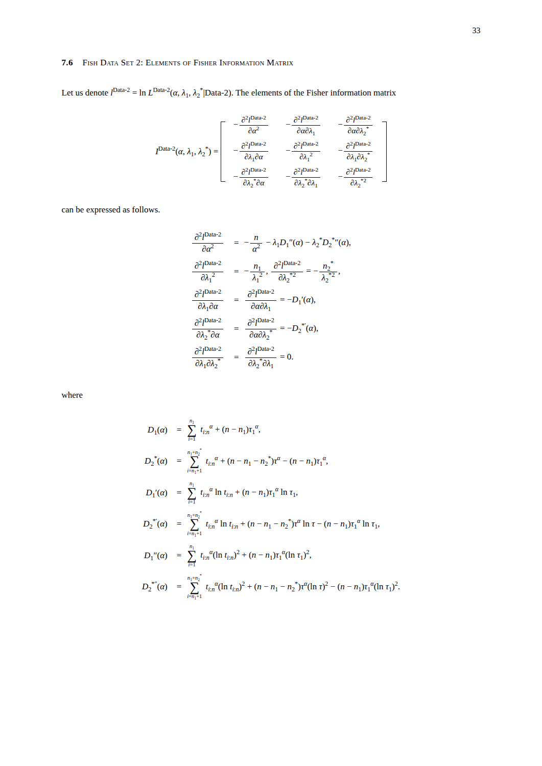33
7.6 Fish Data Set 2: Elements of Fisher Information Matrix
Let us denote lData-2 = ln LData-2(α, λ1, λ2*|Data-2). The elements of the Fisher information matrix
IData-2(α, λ1, λ2*) =
| − ∂ 2 l Data-2 ∂ α 2 | − ∂ 2 l Data-2 ∂ α ∂ λ 1 | − ∂ 2 l Data-2 ∂ α ∂ λ 2 * |
| − ∂ 2 l Data-2 ∂ λ 1 ∂ α | − ∂ 2 l Data-2 ∂ λ 1 2 | − ∂ 2 l Data-2 ∂ λ 1 ∂ λ 2 * |
| − ∂ 2 l Data-2 ∂ λ 2 * ∂ α | − ∂ 2 l Data-2 ∂ λ 2 * ∂ λ 1 | − ∂ 2 l Data-2 ∂ λ 2 *2 |
can be expressed as follows.
| ∂ 2 l Data-2 ∂ α 2 | = | − n α 2 − λ 1 D 1 ″ ( α ) − λ 2 * D 2 * ″ ( α ), |
| ∂ 2 l Data-2 ∂ λ 1 2 | = | − n 1 λ 1 2 , ∂ 2 l Data-2 ∂ λ 2 *2 = − n 2 * λ 2 *2 , |
| ∂ 2 l Data-2 ∂ λ 1 ∂ α | = | ∂ 2 l Data-2 ∂ α ∂ λ 1 = − D 1 ′ ( α ), |
| ∂ 2 l Data-2 ∂ λ 2 * ∂ α | = | ∂ 2 l Data-2 ∂ α ∂ λ 2 * = − D 2 *′ ( α ), |
| ∂ 2 l Data-2 ∂ λ 1 ∂ λ 2 * | = | ∂ 2 l Data-2 ∂ λ 2 * ∂ λ 1 = 0. |
where
| D 1 ( α ) | = | n 1 ∑ i =1 t i : n α + ( n − n 1 ) τ 1 α , |
| D 2 * ( α ) | = | n 1 + n 2 * ∑ i = n 1 +1 t i : n α + ( n − n 1 − n 2 * ) τ α − ( n − n 1 ) τ 1 α , |
| D 1 ′ ( α ) | = | n 1 ∑ i =1 t i : n α ln t i : n + ( n − n 1 ) τ 1 α ln τ 1 , |
| D 2 *′ ( α ) | = | n 1 + n 2 * ∑ i = n 1 +1 t i : n α ln t i : n + ( n − n 1 − n 2 * ) τ α ln τ − ( n − n 1 ) τ 1 α ln τ 1 , |
| D 1 ″ ( α ) | = | n 1 ∑ i =1 t i : n α (ln t i : n ) 2 + ( n − n 1 ) τ 1 α (ln τ 1 ) 2 , |
| D 2 *″ ( α ) | = | n 1 + n 2 * ∑ i = n 1 +1 t i : n α (ln t i : n ) 2 + ( n − n 1 − n 2 * ) τ α (ln τ ) 2 − ( n − n 1 ) τ 1 α (ln τ 1 ) 2 . |